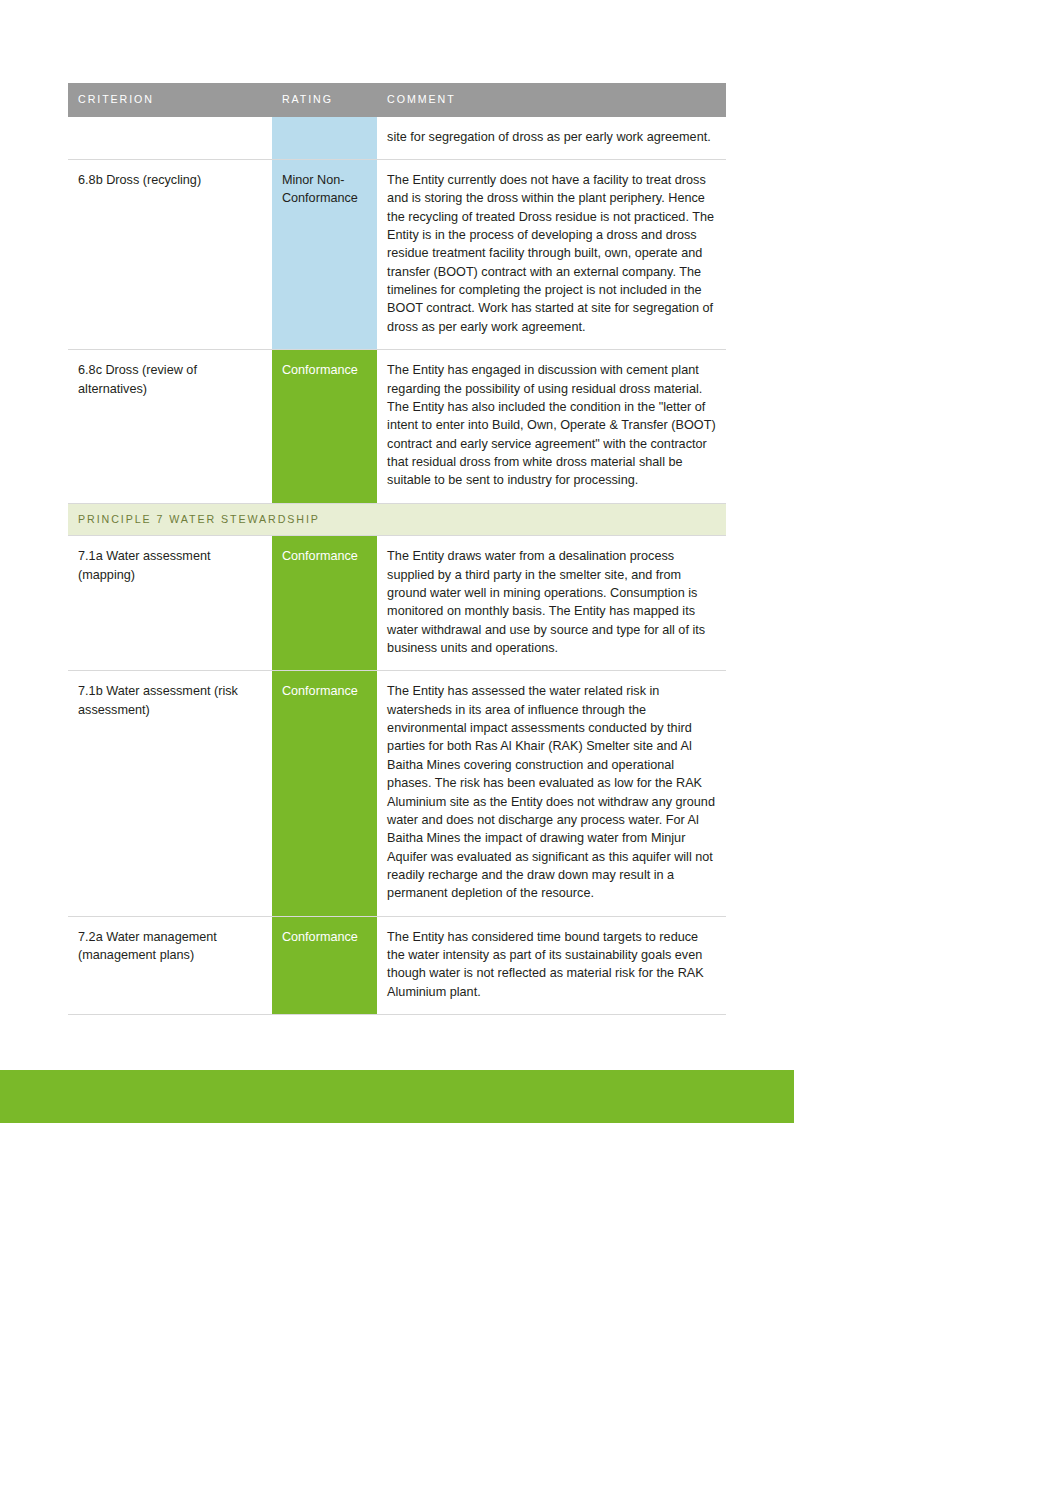| CRITERION | RATING | COMMENT |
| --- | --- | --- |
| | | site for segregation of dross as per early work agreement. |
| 6.8b Dross (recycling) | Minor Non-Conformance | The Entity currently does not have a facility to treat dross and is storing the dross within the plant periphery. Hence the recycling of treated Dross residue is not practiced. The Entity is in the process of developing a dross and dross residue treatment facility through built, own, operate and transfer (BOOT) contract with an external company. The timelines for completing the project is not included in the BOOT contract. Work has started at site for segregation of dross as per early work agreement. |
| 6.8c Dross (review of alternatives) | Conformance | The Entity has engaged in discussion with cement plant regarding the possibility of using residual dross material. The Entity has also included the condition in the "letter of intent to enter into Build, Own, Operate & Transfer (BOOT) contract and early service agreement" with the contractor that residual dross from white dross material shall be suitable to be sent to industry for processing. |
| PRINCIPLE 7 WATER STEWARDSHIP |
| 7.1a Water assessment (mapping) | Conformance | The Entity draws water from a desalination process supplied by a third party in the smelter site, and from ground water well in mining operations. Consumption is monitored on monthly basis. The Entity has mapped its water withdrawal and use by source and type for all of its business units and operations. |
| 7.1b Water assessment (risk assessment) | Conformance | The Entity has assessed the water related risk in watersheds in its area of influence through the environmental impact assessments conducted by third parties for both Ras Al Khair (RAK) Smelter site and Al Baitha Mines covering construction and operational phases. The risk has been evaluated as low for the RAK Aluminium site as the Entity does not withdraw any ground water and does not discharge any process water. For Al Baitha Mines the impact of drawing water from Minjur Aquifer was evaluated as significant as this aquifer will not readily recharge and the draw down may result in a permanent depletion of the resource. |
| 7.2a Water management (management plans) | Conformance | The Entity has considered time bound targets to reduce the water intensity as part of its sustainability goals even though water is not reflected as material risk for the RAK Aluminium plant. |